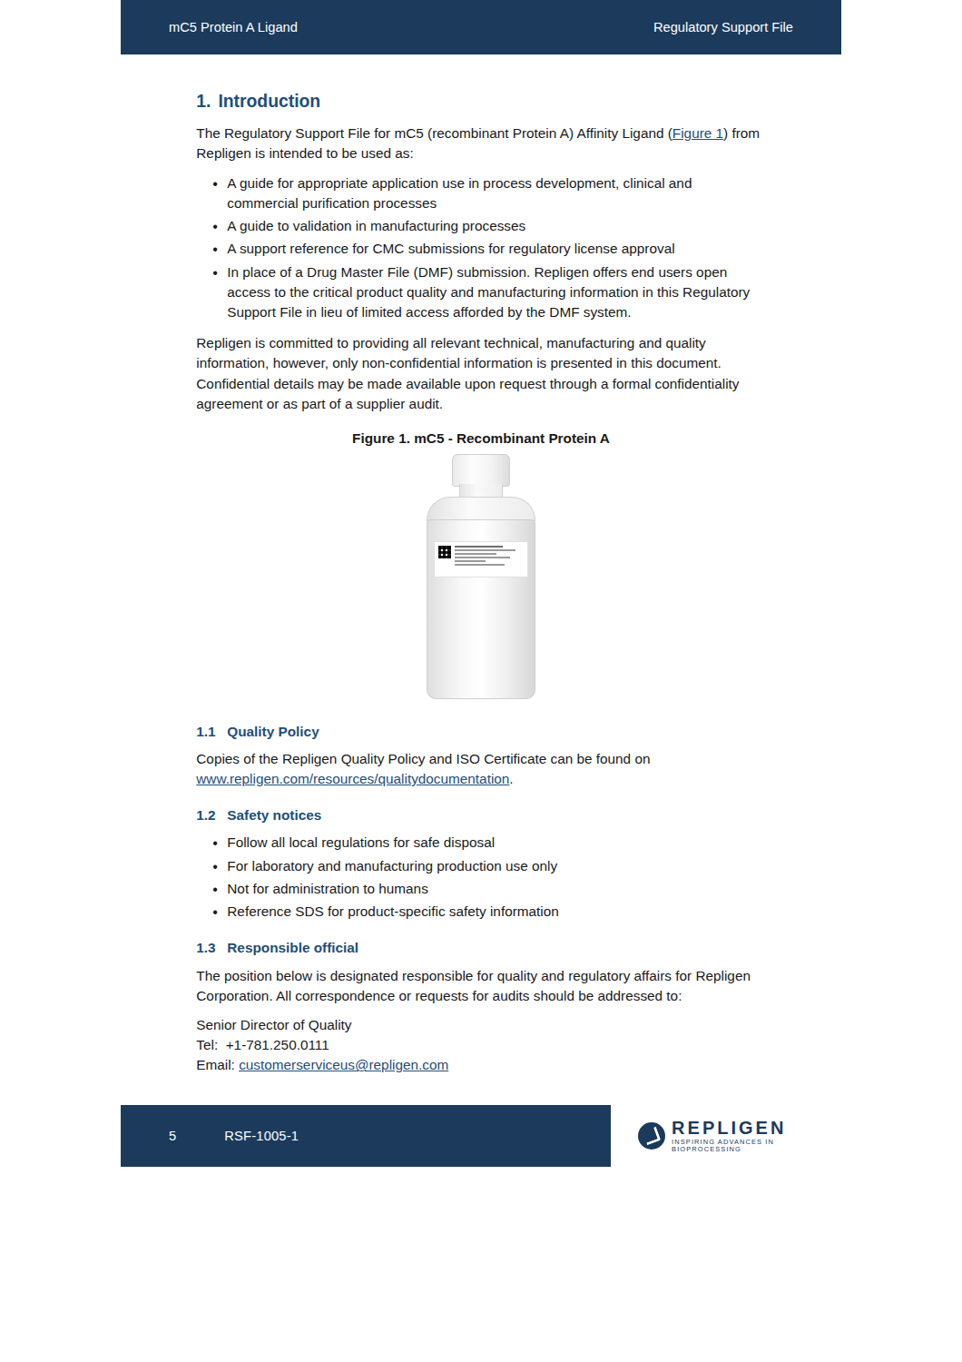mC5 Protein A Ligand
Regulatory Support File
1. Introduction
The Regulatory Support File for mC5 (recombinant Protein A) Affinity Ligand (Figure 1) from Repligen is intended to be used as:
A guide for appropriate application use in process development, clinical and commercial purification processes
A guide to validation in manufacturing processes
A support reference for CMC submissions for regulatory license approval
In place of a Drug Master File (DMF) submission. Repligen offers end users open access to the critical product quality and manufacturing information in this Regulatory Support File in lieu of limited access afforded by the DMF system.
Repligen is committed to providing all relevant technical, manufacturing and quality information, however, only non-confidential information is presented in this document. Confidential details may be made available upon request through a formal confidentiality agreement or as part of a supplier audit.
Figure 1. mC5 - Recombinant Protein A
1.1 Quality Policy
Copies of the Repligen Quality Policy and ISO Certificate can be found on www.repligen.com/resources/qualitydocumentation.
1.2 Safety notices
Follow all local regulations for safe disposal
For laboratory and manufacturing production use only
Not for administration to humans
Reference SDS for product-specific safety information
1.3 Responsible official
The position below is designated responsible for quality and regulatory affairs for Repligen Corporation. All correspondence or requests for audits should be addressed to:
Senior Director of Quality
Tel: +1-781.250.0111
Email: customerserviceus@repligen.com
5 RSF-1005-1
REPLIGEN
Inspiring Advances in Bioprocessing